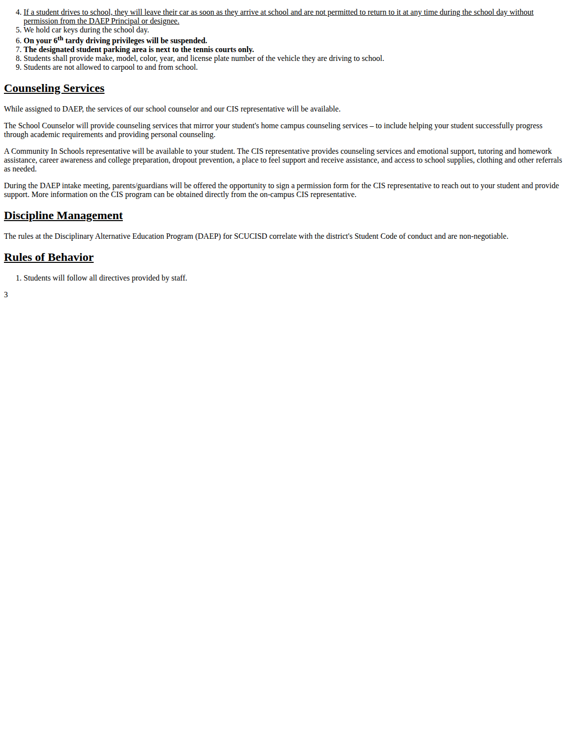If a student drives to school, they will leave their car as soon as they arrive at school and are not permitted to return to it at any time during the school day without permission from the DAEP Principal or designee.
We hold car keys during the school day.
On your 6th tardy driving privileges will be suspended.
The designated student parking area is next to the tennis courts only.
Students shall provide make, model, color, year, and license plate number of the vehicle they are driving to school.
Students are not allowed to carpool to and from school.
Counseling Services
While assigned to DAEP, the services of our school counselor and our CIS representative will be available.
The School Counselor will provide counseling services that mirror your student's home campus counseling services – to include helping your student successfully progress through academic requirements and providing personal counseling.
A Community In Schools representative will be available to your student. The CIS representative provides counseling services and emotional support, tutoring and homework assistance, career awareness and college preparation, dropout prevention, a place to feel support and receive assistance, and access to school supplies, clothing and other referrals as needed.
During the DAEP intake meeting, parents/guardians will be offered the opportunity to sign a permission form for the CIS representative to reach out to your student and provide support. More information on the CIS program can be obtained directly from the on-campus CIS representative.
Discipline Management
The rules at the Disciplinary Alternative Education Program (DAEP) for SCUCISD correlate with the district's Student Code of conduct and are non-negotiable.
Rules of Behavior
Students will follow all directives provided by staff.
3